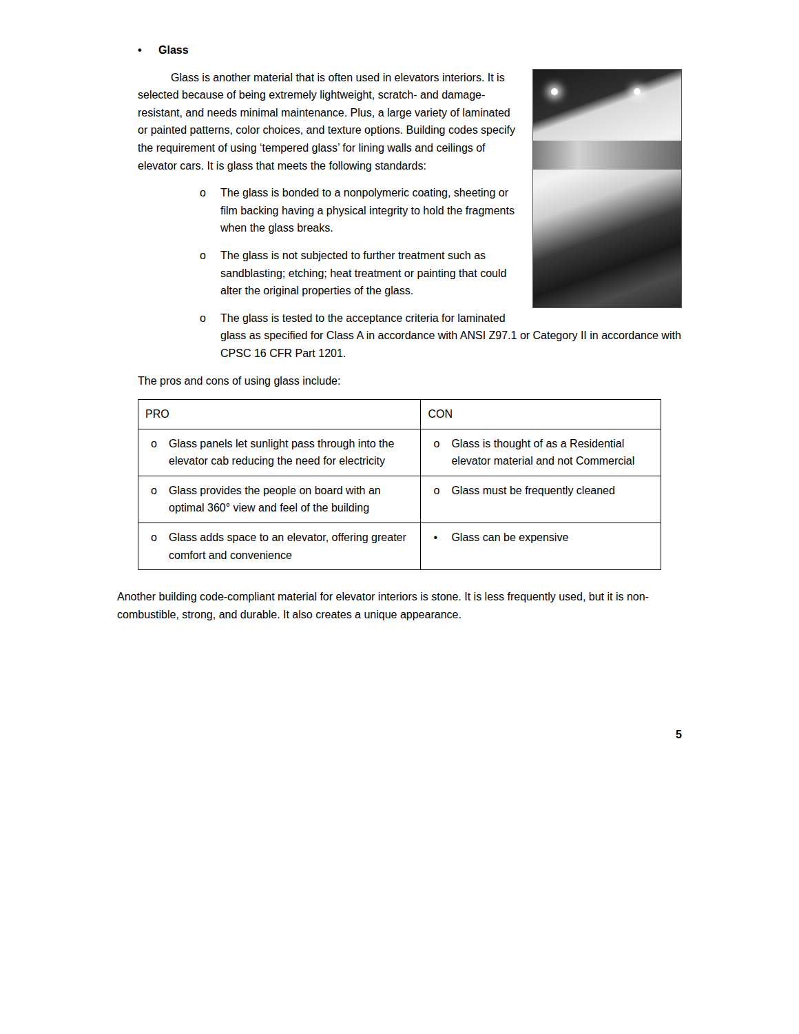Glass
Glass is another material that is often used in elevators interiors. It is selected because of being extremely lightweight, scratch- and damage-resistant, and needs minimal maintenance. Plus, a large variety of laminated or painted patterns, color choices, and texture options. Building codes specify the requirement of using ‘tempered glass’ for lining walls and ceilings of elevator cars. It is glass that meets the following standards:
The glass is bonded to a nonpolymeric coating, sheeting or film backing having a physical integrity to hold the fragments when the glass breaks.
The glass is not subjected to further treatment such as sandblasting; etching; heat treatment or painting that could alter the original properties of the glass.
The glass is tested to the acceptance criteria for laminated glass as specified for Class A in accordance with ANSI Z97.1 or Category II in accordance with CPSC 16 CFR Part 1201.
The pros and cons of using glass include:
| PRO | CON |
| --- | --- |
| Glass panels let sunlight pass through into the elevator cab reducing the need for electricity | Glass is thought of as a Residential elevator material and not Commercial |
| Glass provides the people on board with an optimal 360° view and feel of the building | Glass must be frequently cleaned |
| Glass adds space to an elevator, offering greater comfort and convenience | Glass can be expensive |
Another building code-compliant material for elevator interiors is stone. It is less frequently used, but it is non-combustible, strong, and durable. It also creates a unique appearance.
5